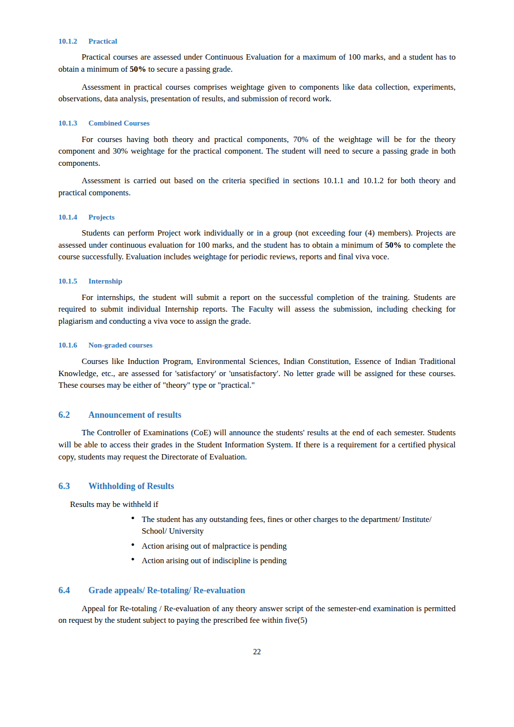10.1.2 Practical
Practical courses are assessed under Continuous Evaluation for a maximum of 100 marks, and a student has to obtain a minimum of 50% to secure a passing grade.
Assessment in practical courses comprises weightage given to components like data collection, experiments, observations, data analysis, presentation of results, and submission of record work.
10.1.3 Combined Courses
For courses having both theory and practical components, 70% of the weightage will be for the theory component and 30% weightage for the practical component. The student will need to secure a passing grade in both components.
Assessment is carried out based on the criteria specified in sections 10.1.1 and 10.1.2 for both theory and practical components.
10.1.4 Projects
Students can perform Project work individually or in a group (not exceeding four (4) members). Projects are assessed under continuous evaluation for 100 marks, and the student has to obtain a minimum of 50% to complete the course successfully. Evaluation includes weightage for periodic reviews, reports and final viva voce.
10.1.5 Internship
For internships, the student will submit a report on the successful completion of the training. Students are required to submit individual Internship reports. The Faculty will assess the submission, including checking for plagiarism and conducting a viva voce to assign the grade.
10.1.6 Non-graded courses
Courses like Induction Program, Environmental Sciences, Indian Constitution, Essence of Indian Traditional Knowledge, etc., are assessed for 'satisfactory' or 'unsatisfactory'. No letter grade will be assigned for these courses. These courses may be either of "theory" type or "practical."
6.2 Announcement of results
The Controller of Examinations (CoE) will announce the students' results at the end of each semester. Students will be able to access their grades in the Student Information System. If there is a requirement for a certified physical copy, students may request the Directorate of Evaluation.
6.3 Withholding of Results
Results may be withheld if
The student has any outstanding fees, fines or other charges to the department/ Institute/ School/ University
Action arising out of malpractice is pending
Action arising out of indiscipline is pending
6.4 Grade appeals/ Re-totaling/ Re-evaluation
Appeal for Re-totaling / Re-evaluation of any theory answer script of the semester-end examination is permitted on request by the student subject to paying the prescribed fee within five(5)
22